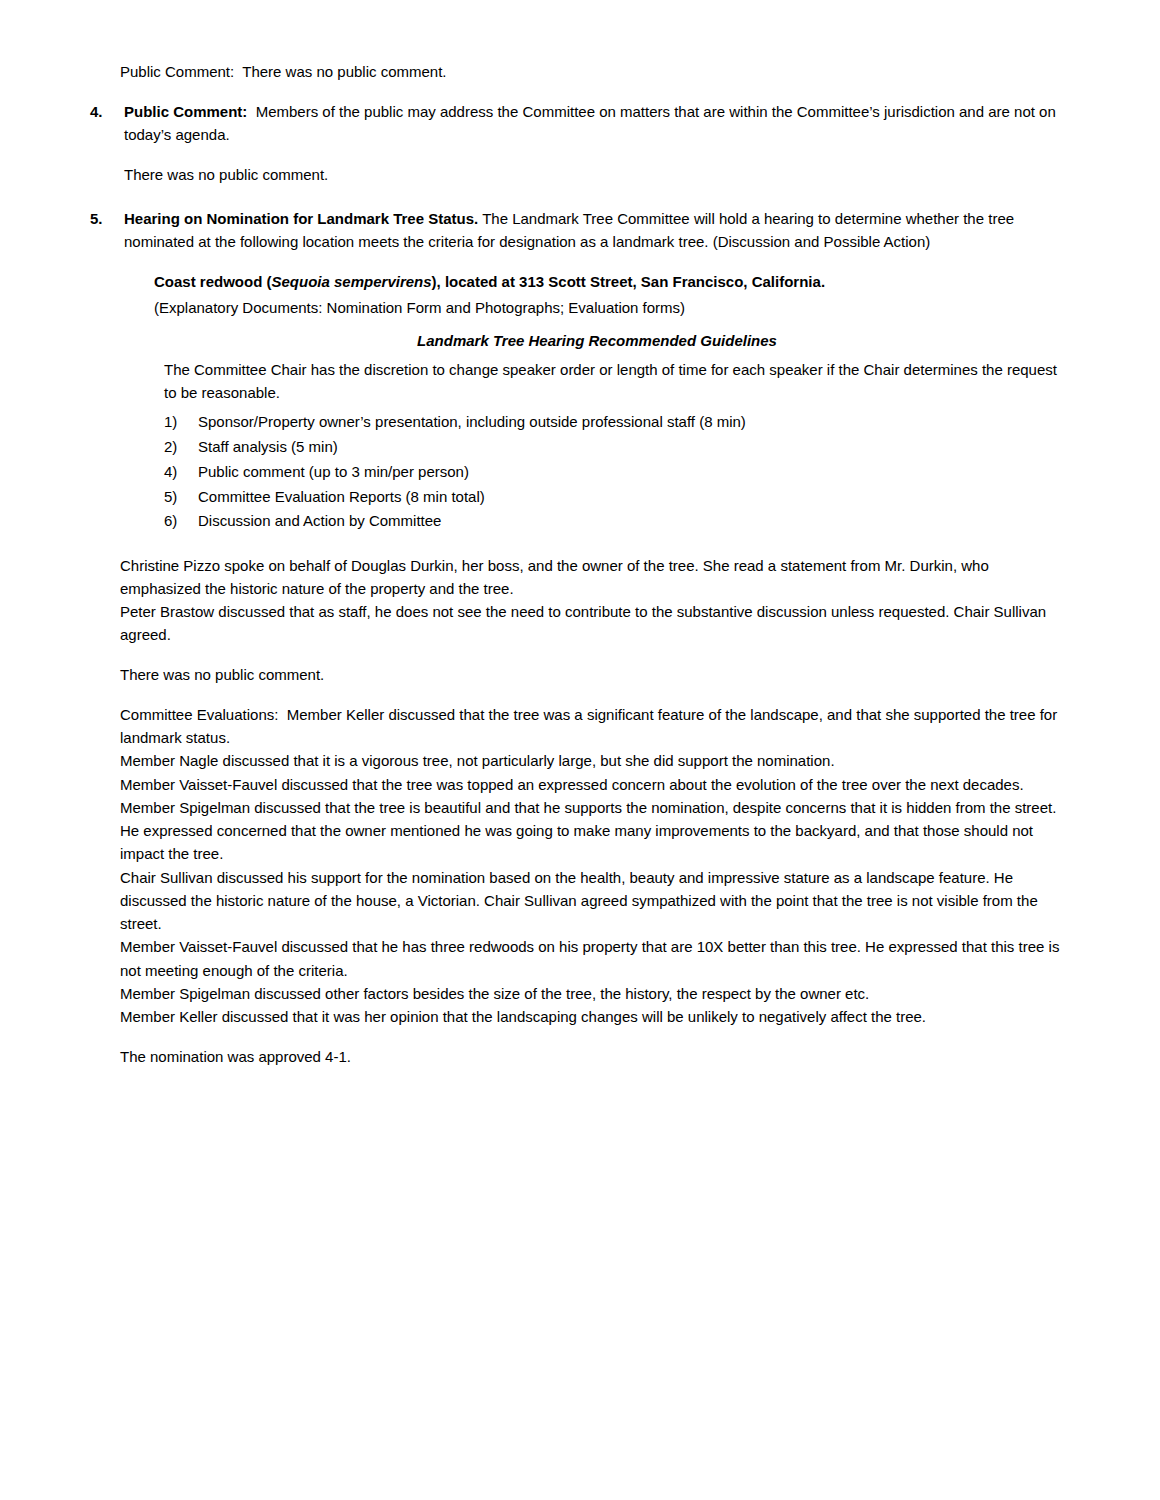Public Comment: There was no public comment.
Public Comment: Members of the public may address the Committee on matters that are within the Committee’s jurisdiction and are not on today’s agenda.
There was no public comment.
Hearing on Nomination for Landmark Tree Status. The Landmark Tree Committee will hold a hearing to determine whether the tree nominated at the following location meets the criteria for designation as a landmark tree. (Discussion and Possible Action)
Coast redwood (Sequoia sempervirens), located at 313 Scott Street, San Francisco, California.
(Explanatory Documents: Nomination Form and Photographs; Evaluation forms)
Landmark Tree Hearing Recommended Guidelines
The Committee Chair has the discretion to change speaker order or length of time for each speaker if the Chair determines the request to be reasonable.
1) Sponsor/Property owner’s presentation, including outside professional staff (8 min)
2) Staff analysis (5 min)
4) Public comment (up to 3 min/per person)
5) Committee Evaluation Reports (8 min total)
6) Discussion and Action by Committee
Christine Pizzo spoke on behalf of Douglas Durkin, her boss, and the owner of the tree. She read a statement from Mr. Durkin, who emphasized the historic nature of the property and the tree.
Peter Brastow discussed that as staff, he does not see the need to contribute to the substantive discussion unless requested. Chair Sullivan agreed.
There was no public comment.
Committee Evaluations: Member Keller discussed that the tree was a significant feature of the landscape, and that she supported the tree for landmark status.
Member Nagle discussed that it is a vigorous tree, not particularly large, but she did support the nomination.
Member Vaisset-Fauvel discussed that the tree was topped an expressed concern about the evolution of the tree over the next decades.
Member Spigelman discussed that the tree is beautiful and that he supports the nomination, despite concerns that it is hidden from the street. He expressed concerned that the owner mentioned he was going to make many improvements to the backyard, and that those should not impact the tree.
Chair Sullivan discussed his support for the nomination based on the health, beauty and impressive stature as a landscape feature. He discussed the historic nature of the house, a Victorian. Chair Sullivan agreed sympathized with the point that the tree is not visible from the street.
Member Vaisset-Fauvel discussed that he has three redwoods on his property that are 10X better than this tree. He expressed that this tree is not meeting enough of the criteria.
Member Spigelman discussed other factors besides the size of the tree, the history, the respect by the owner etc.
Member Keller discussed that it was her opinion that the landscaping changes will be unlikely to negatively affect the tree.
The nomination was approved 4-1.